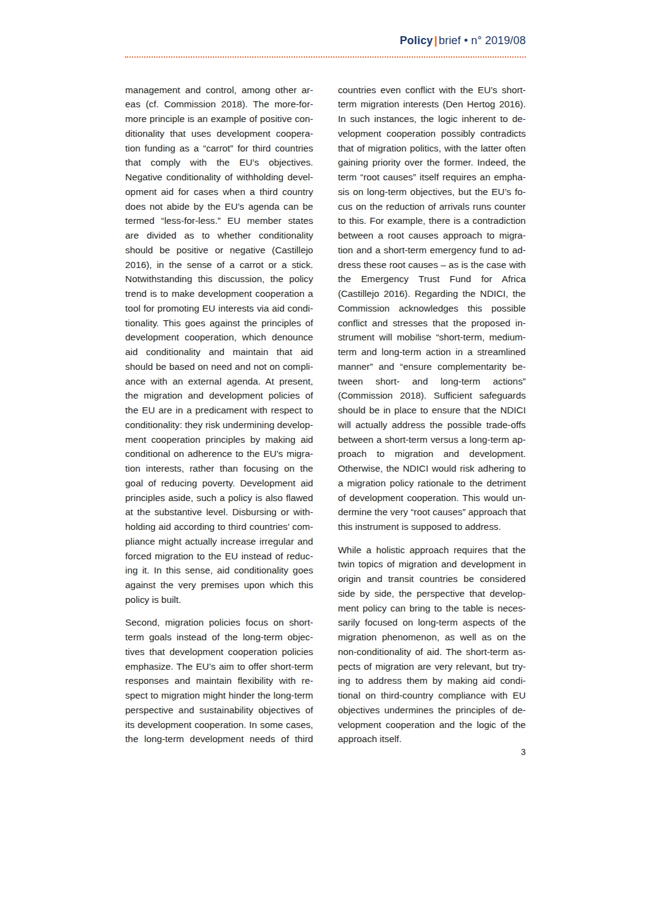Policy|brief • n° 2019/08
management and control, among other areas (cf. Commission 2018). The more-for-more principle is an example of positive conditionality that uses development cooperation funding as a “carrot” for third countries that comply with the EU’s objectives. Negative conditionality of withholding development aid for cases when a third country does not abide by the EU’s agenda can be termed “less-for-less.” EU member states are divided as to whether conditionality should be positive or negative (Castillejo 2016), in the sense of a carrot or a stick. Notwithstanding this discussion, the policy trend is to make development cooperation a tool for promoting EU interests via aid conditionality. This goes against the principles of development cooperation, which denounce aid conditionality and maintain that aid should be based on need and not on compliance with an external agenda. At present, the migration and development policies of the EU are in a predicament with respect to conditionality: they risk undermining development cooperation principles by making aid conditional on adherence to the EU’s migration interests, rather than focusing on the goal of reducing poverty. Development aid principles aside, such a policy is also flawed at the substantive level. Disbursing or withholding aid according to third countries’ compliance might actually increase irregular and forced migration to the EU instead of reducing it. In this sense, aid conditionality goes against the very premises upon which this policy is built.
Second, migration policies focus on short-term goals instead of the long-term objectives that development cooperation policies emphasize. The EU’s aim to offer short-term responses and maintain flexibility with respect to migration might hinder the long-term perspective and sustainability objectives of its development cooperation. In some cases, the long-term development needs of third countries even conflict with the EU’s short-term migration interests (Den Hertog 2016). In such instances, the logic inherent to development cooperation possibly contradicts that of migration politics, with the latter often gaining priority over the former. Indeed, the term “root causes” itself requires an emphasis on long-term objectives, but the EU’s focus on the reduction of arrivals runs counter to this. For example, there is a contradiction between a root causes approach to migration and a short-term emergency fund to address these root causes – as is the case with the Emergency Trust Fund for Africa (Castillejo 2016). Regarding the NDICI, the Commission acknowledges this possible conflict and stresses that the proposed instrument will mobilise “short-term, medium-term and long-term action in a streamlined manner” and “ensure complementarity between short- and long-term actions” (Commission 2018). Sufficient safeguards should be in place to ensure that the NDICI will actually address the possible trade-offs between a short-term versus a long-term approach to migration and development. Otherwise, the NDICI would risk adhering to a migration policy rationale to the detriment of development cooperation. This would undermine the very “root causes” approach that this instrument is supposed to address.
While a holistic approach requires that the twin topics of migration and development in origin and transit countries be considered side by side, the perspective that development policy can bring to the table is necessarily focused on long-term aspects of the migration phenomenon, as well as on the non-conditionality of aid. The short-term aspects of migration are very relevant, but trying to address them by making aid conditional on third-country compliance with EU objectives undermines the principles of development cooperation and the logic of the approach itself.
3